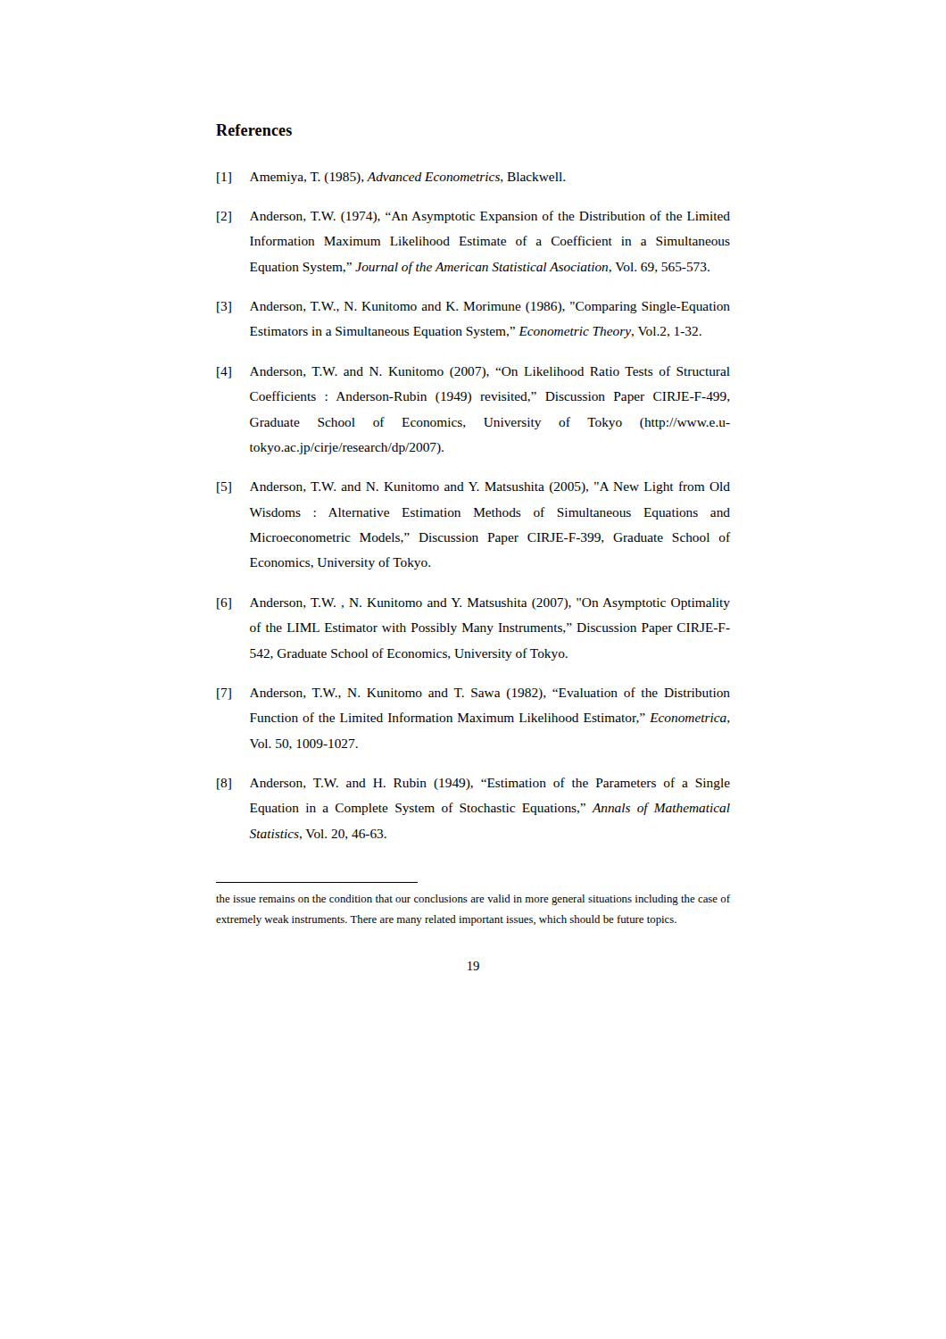References
[1] Amemiya, T. (1985), Advanced Econometrics, Blackwell.
[2] Anderson, T.W. (1974), “An Asymptotic Expansion of the Distribution of the Limited Information Maximum Likelihood Estimate of a Coefficient in a Simultaneous Equation System,” Journal of the American Statistical Asociation, Vol. 69, 565-573.
[3] Anderson, T.W., N. Kunitomo and K. Morimune (1986), "Comparing Single-Equation Estimators in a Simultaneous Equation System,” Econometric Theory, Vol.2, 1-32.
[4] Anderson, T.W. and N. Kunitomo (2007), “On Likelihood Ratio Tests of Structural Coefficients : Anderson-Rubin (1949) revisited,” Discussion Paper CIRJE-F-499, Graduate School of Economics, University of Tokyo (http://www.e.u-tokyo.ac.jp/cirje/research/dp/2007).
[5] Anderson, T.W. and N. Kunitomo and Y. Matsushita (2005), "A New Light from Old Wisdoms : Alternative Estimation Methods of Simultaneous Equations and Microeconometric Models,” Discussion Paper CIRJE-F-399, Graduate School of Economics, University of Tokyo.
[6] Anderson, T.W. , N. Kunitomo and Y. Matsushita (2007), "On Asymptotic Optimality of the LIML Estimator with Possibly Many Instruments,” Discussion Paper CIRJE-F-542, Graduate School of Economics, University of Tokyo.
[7] Anderson, T.W., N. Kunitomo and T. Sawa (1982), “Evaluation of the Distribution Function of the Limited Information Maximum Likelihood Estimator,” Econometrica, Vol. 50, 1009-1027.
[8] Anderson, T.W. and H. Rubin (1949), “Estimation of the Parameters of a Single Equation in a Complete System of Stochastic Equations,” Annals of Mathematical Statistics, Vol. 20, 46-63.
the issue remains on the condition that our conclusions are valid in more general situations including the case of extremely weak instruments. There are many related important issues, which should be future topics.
19